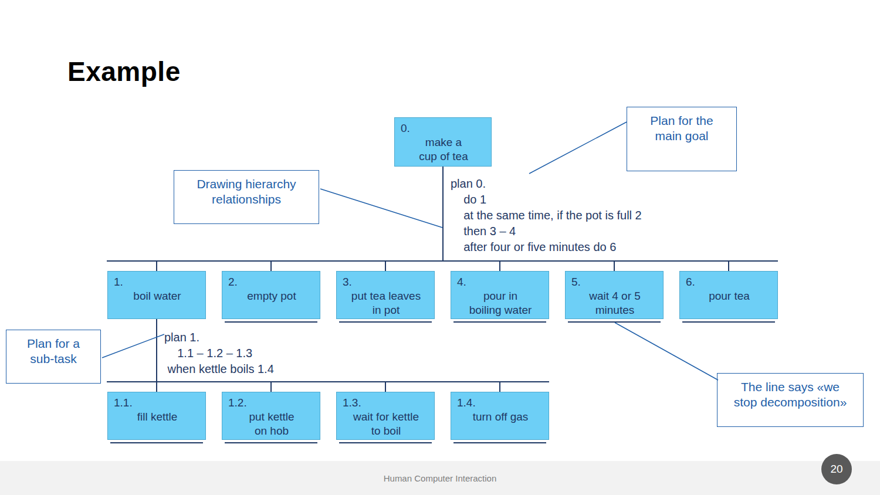Example
0. make a
cup of tea
plan 0. do 1 at the same time, if the pot is full 2 then 3 – 4 after four or five minutes do 6
1. boil water
2. empty pot
3. put tea leaves
in pot
4. pour in
boiling water
5. wait 4 or 5
minutes
6. pour tea
plan 1. 1.1 – 1.2 – 1.3 when kettle boils 1.4
1.1. fill kettle
1.2. put kettle
on hob
1.3. wait for kettle
to boil
1.4. turn off gas
Plan for the
main goal
Drawing hierarchy
relationships
Plan for a
sub-task
The line says «we
stop decomposition»
Human Computer Interaction
20